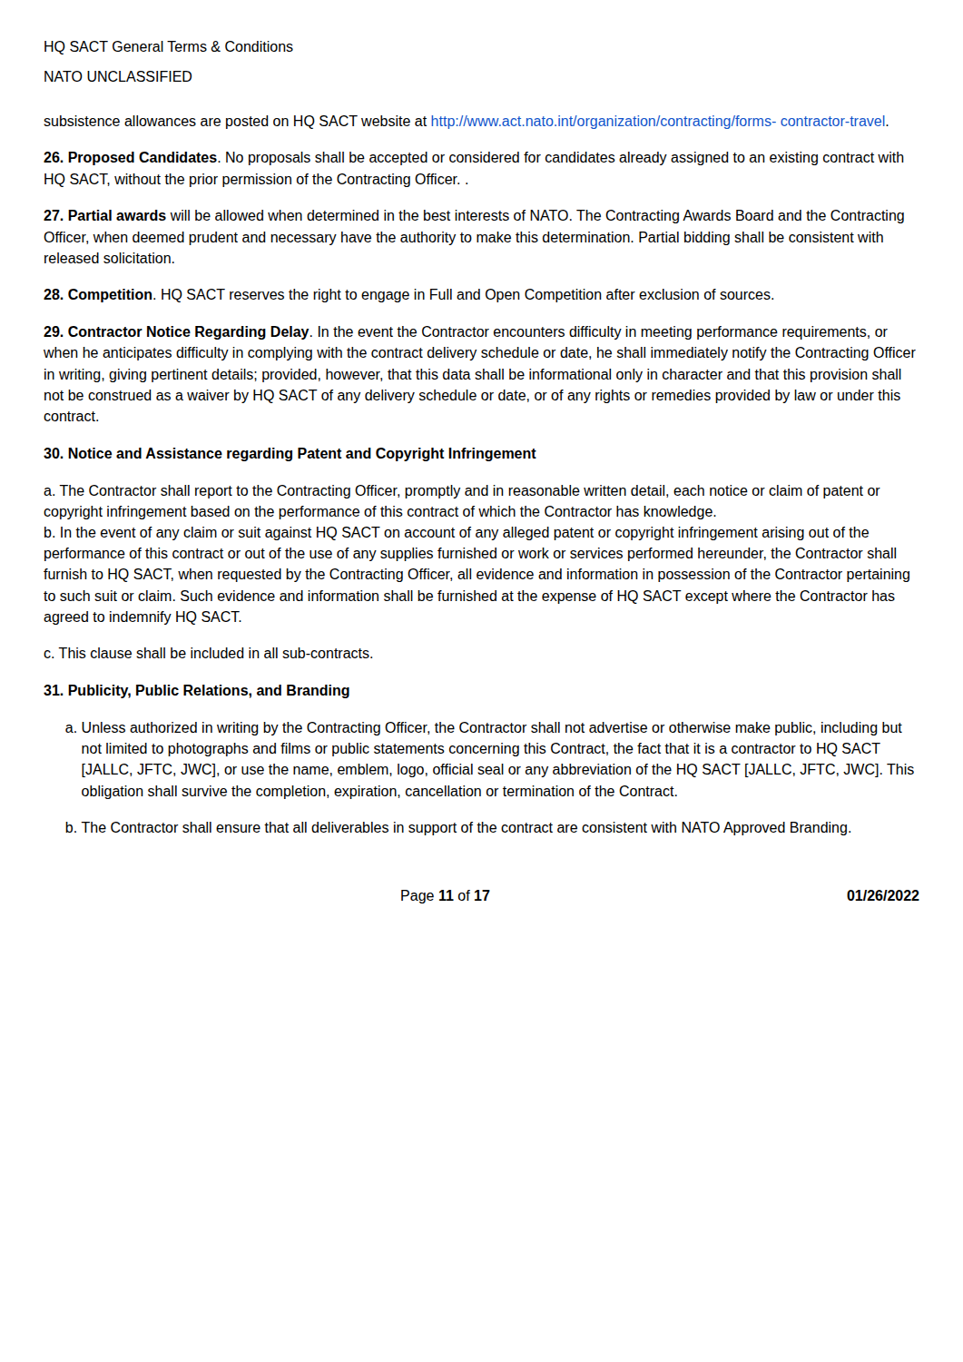HQ SACT General Terms & Conditions
NATO UNCLASSIFIED
subsistence allowances are posted on HQ SACT website at http://www.act.nato.int/organization/contracting/forms- contractor-travel.
26. Proposed Candidates. No proposals shall be accepted or considered for candidates already assigned to an existing contract with HQ SACT, without the prior permission of the Contracting Officer. .
27. Partial awards will be allowed when determined in the best interests of NATO. The Contracting Awards Board and the Contracting Officer, when deemed prudent and necessary have the authority to make this determination. Partial bidding shall be consistent with released solicitation.
28. Competition. HQ SACT reserves the right to engage in Full and Open Competition after exclusion of sources.
29. Contractor Notice Regarding Delay. In the event the Contractor encounters difficulty in meeting performance requirements, or when he anticipates difficulty in complying with the contract delivery schedule or date, he shall immediately notify the Contracting Officer in writing, giving pertinent details; provided, however, that this data shall be informational only in character and that this provision shall not be construed as a waiver by HQ SACT of any delivery schedule or date, or of any rights or remedies provided by law or under this contract.
30. Notice and Assistance regarding Patent and Copyright Infringement
a. The Contractor shall report to the Contracting Officer, promptly and in reasonable written detail, each notice or claim of patent or copyright infringement based on the performance of this contract of which the Contractor has knowledge.
b. In the event of any claim or suit against HQ SACT on account of any alleged patent or copyright infringement arising out of the performance of this contract or out of the use of any supplies furnished or work or services performed hereunder, the Contractor shall furnish to HQ SACT, when requested by the Contracting Officer, all evidence and information in possession of the Contractor pertaining to such suit or claim. Such evidence and information shall be furnished at the expense of HQ SACT except where the Contractor has agreed to indemnify HQ SACT.
c. This clause shall be included in all sub-contracts.
31. Publicity, Public Relations, and Branding
Unless authorized in writing by the Contracting Officer, the Contractor shall not advertise or otherwise make public, including but not limited to photographs and films or public statements concerning this Contract, the fact that it is a contractor to HQ SACT [JALLC, JFTC, JWC], or use the name, emblem, logo, official seal or any abbreviation of the HQ SACT [JALLC, JFTC, JWC]. This obligation shall survive the completion, expiration, cancellation or termination of the Contract.
The Contractor shall ensure that all deliverables in support of the contract are consistent with NATO Approved Branding.
Page 11 of 17 01/26/2022